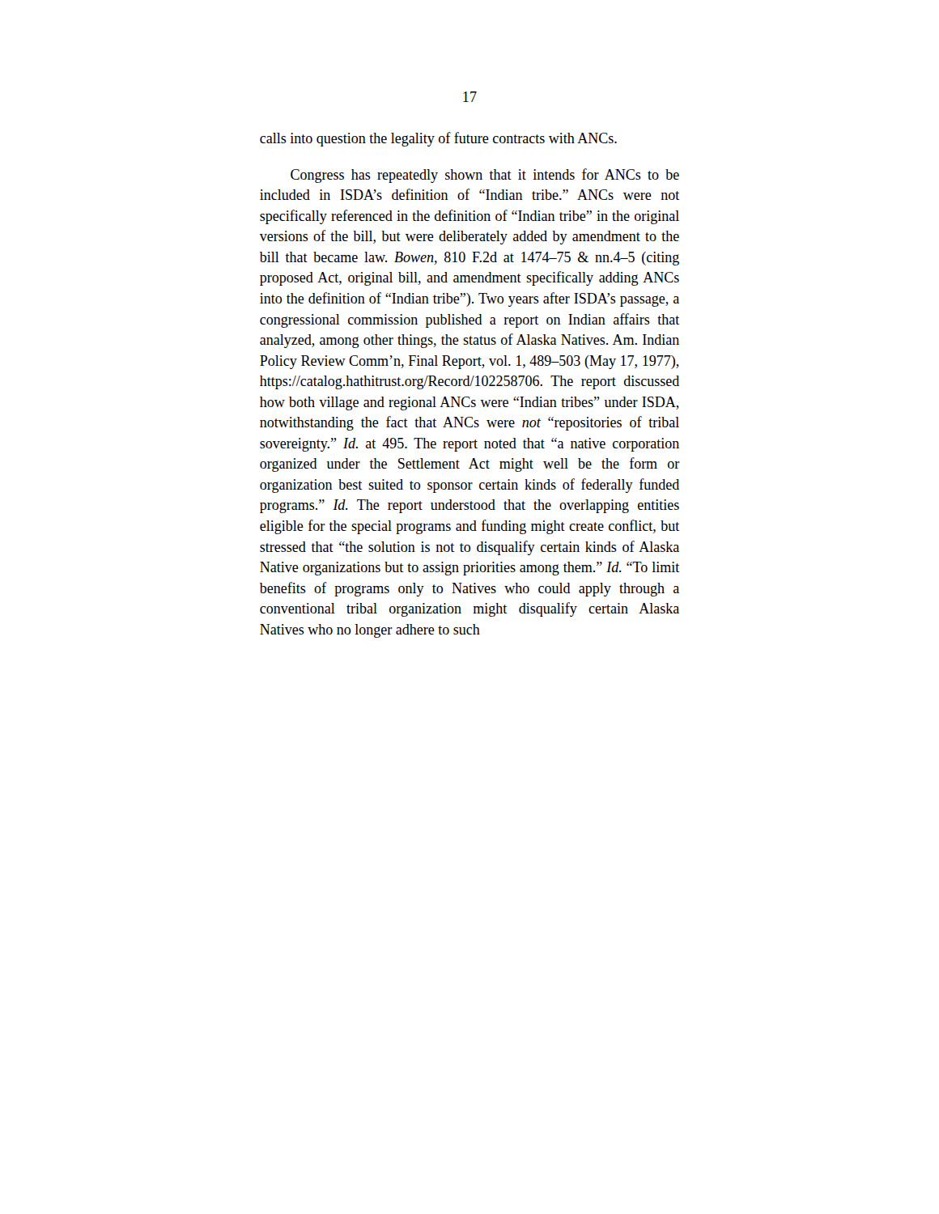17
calls into question the legality of future contracts with ANCs.
Congress has repeatedly shown that it intends for ANCs to be included in ISDA’s definition of “Indian tribe.” ANCs were not specifically referenced in the definition of “Indian tribe” in the original versions of the bill, but were deliberately added by amendment to the bill that became law. Bowen, 810 F.2d at 1474–75 & nn.4–5 (citing proposed Act, original bill, and amendment specifically adding ANCs into the definition of “Indian tribe”). Two years after ISDA’s passage, a congressional commission published a report on Indian affairs that analyzed, among other things, the status of Alaska Natives. Am. Indian Policy Review Comm’n, Final Report, vol. 1, 489–503 (May 17, 1977), https://catalog.hathitrust.org/Record/102258706. The report discussed how both village and regional ANCs were “Indian tribes” under ISDA, notwithstanding the fact that ANCs were not “repositories of tribal sovereignty.” Id. at 495. The report noted that “a native corporation organized under the Settlement Act might well be the form or organization best suited to sponsor certain kinds of federally funded programs.” Id. The report understood that the overlapping entities eligible for the special programs and funding might create conflict, but stressed that “the solution is not to disqualify certain kinds of Alaska Native organizations but to assign priorities among them.” Id. “To limit benefits of programs only to Natives who could apply through a conventional tribal organization might disqualify certain Alaska Natives who no longer adhere to such